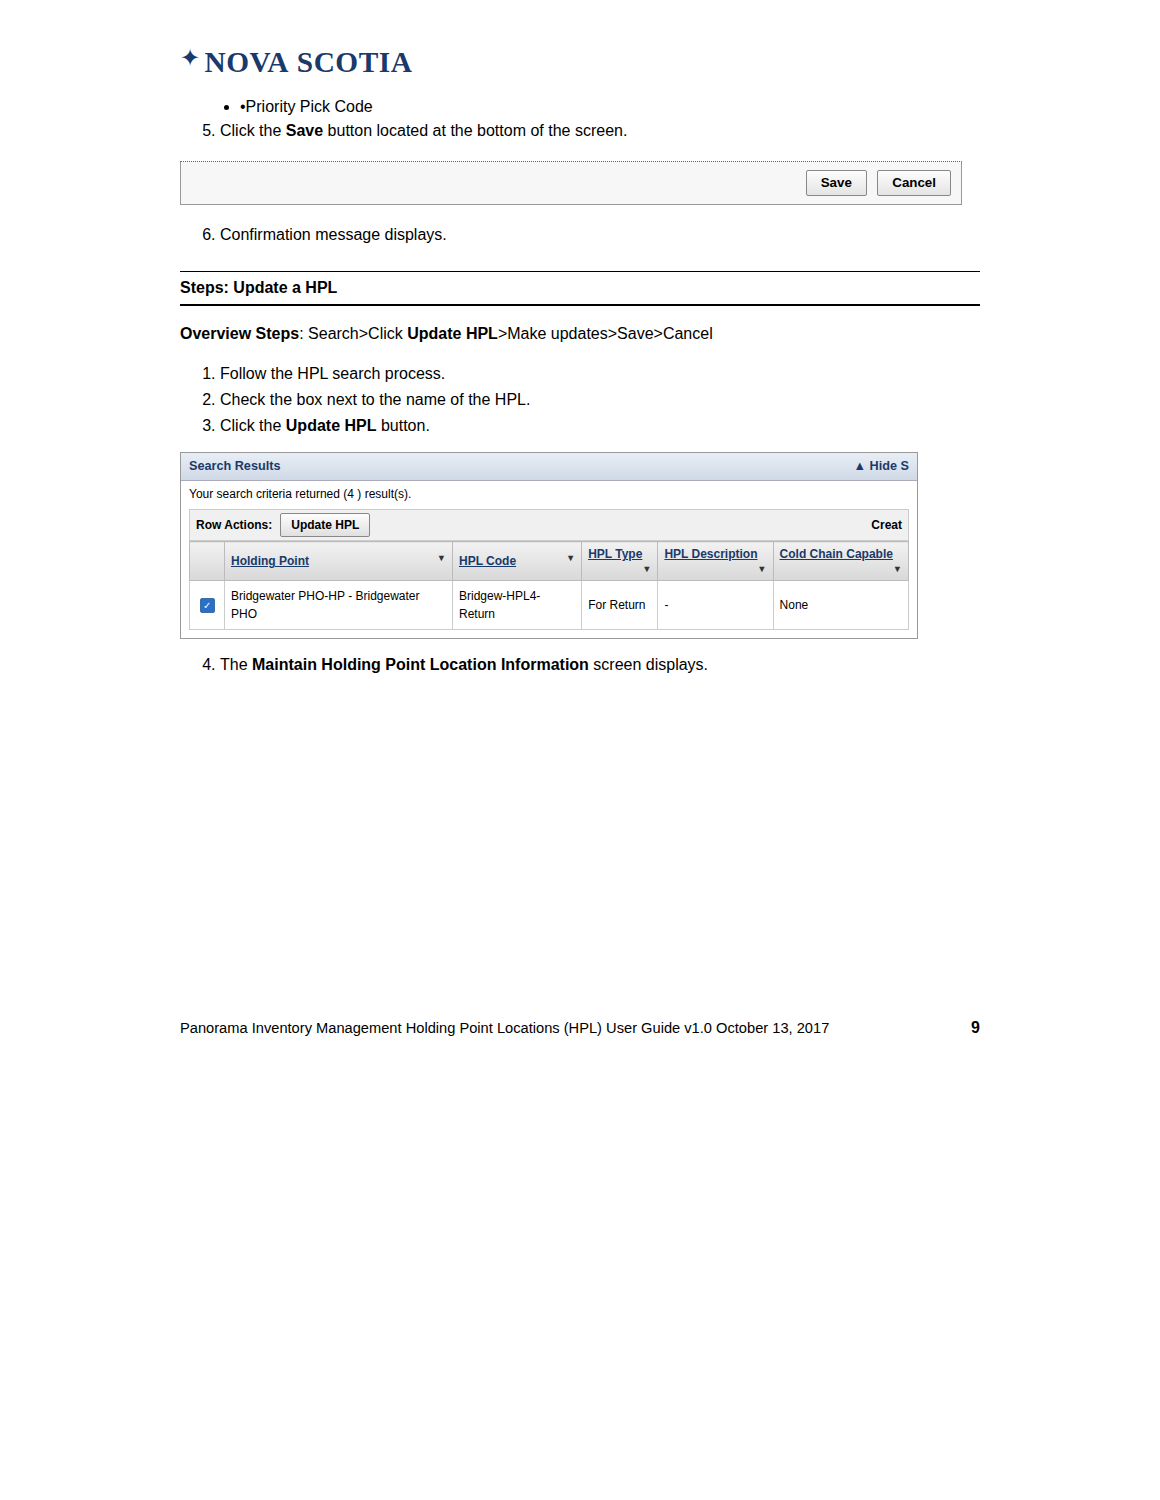✦ NOVA SCOTIA
•Priority Pick Code
Click the Save button located at the bottom of the screen.
Save Cancel
Confirmation message displays.
Steps: Update a HPL
Overview Steps: Search>Click Update HPL>Make updates>Save>Cancel
Follow the HPL search process.
Check the box next to the name of the HPL.
Click the Update HPL button.
Search Results ▲ Hide S
Your search criteria returned (4 ) result(s).
Row Actions: Update HPL
Creat
| | Holding Point ▼ | HPL Code ▼ | HPL Type ▼ | HPL Description ▼ | Cold Chain Capable ▼ |
| --- | --- | --- | --- | --- | --- |
| ✓ | Bridgewater PHO-HP - Bridgewater PHO | Bridgew-HPL4-Return | For Return | - | None |
The Maintain Holding Point Location Information screen displays.
Panorama Inventory Management Holding Point Locations (HPL) User Guide v1.0 October 13, 2017 9